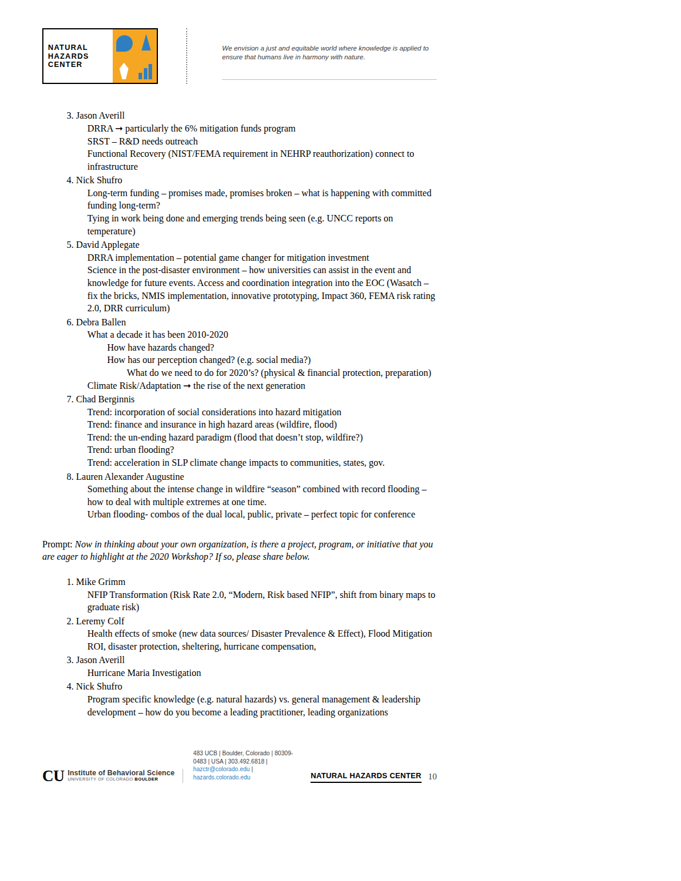Natural Hazards Center
We envision a just and equitable world where knowledge is applied to ensure that humans live in harmony with nature.
Jason Averill
DRRA ➞ particularly the 6% mitigation funds program
SRST – R&D needs outreach
Functional Recovery (NIST/FEMA requirement in NEHRP reauthorization) connect to infrastructure
Nick Shufro
Long-term funding – promises made, promises broken – what is happening with committed funding long-term?
Tying in work being done and emerging trends being seen (e.g. UNCC reports on temperature)
David Applegate
DRRA implementation – potential game changer for mitigation investment
Science in the post-disaster environment – how universities can assist in the event and knowledge for future events. Access and coordination integration into the EOC (Wasatch – fix the bricks, NMIS implementation, innovative prototyping, Impact 360, FEMA risk rating 2.0, DRR curriculum)
Debra Ballen
What a decade it has been 2010-2020
How have hazards changed?
How has our perception changed? (e.g. social media?)
What do we need to do for 2020’s? (physical & financial protection, preparation)
Climate Risk/Adaptation ➞ the rise of the next generation
Chad Berginnis
Trend: incorporation of social considerations into hazard mitigation
Trend: finance and insurance in high hazard areas (wildfire, flood)
Trend: the un-ending hazard paradigm (flood that doesn’t stop, wildfire?)
Trend: urban flooding?
Trend: acceleration in SLP climate change impacts to communities, states, gov.
Lauren Alexander Augustine
Something about the intense change in wildfire “season” combined with record flooding – how to deal with multiple extremes at one time.
Urban flooding- combos of the dual local, public, private – perfect topic for conference
Prompt: Now in thinking about your own organization, is there a project, program, or initiative that you are eager to highlight at the 2020 Workshop? If so, please share below.
Mike Grimm
NFIP Transformation (Risk Rate 2.0, “Modern, Risk based NFIP”, shift from binary maps to graduate risk)
Leremy Colf
Health effects of smoke (new data sources/ Disaster Prevalence & Effect), Flood Mitigation ROI, disaster protection, sheltering, hurricane compensation,
Jason Averill
Hurricane Maria Investigation
Nick Shufro
Program specific knowledge (e.g. natural hazards) vs. general management & leadership development – how do you become a leading practitioner, leading organizations
CU
Institute of Behavioral Science
University of Colorado Boulder
483 UCB | Boulder, Colorado | 80309-0483 | USA | 303.492.6818 | hazctr@colorado.edu | hazards.colorado.edu
NATURAL HAZARDS CENTER
10